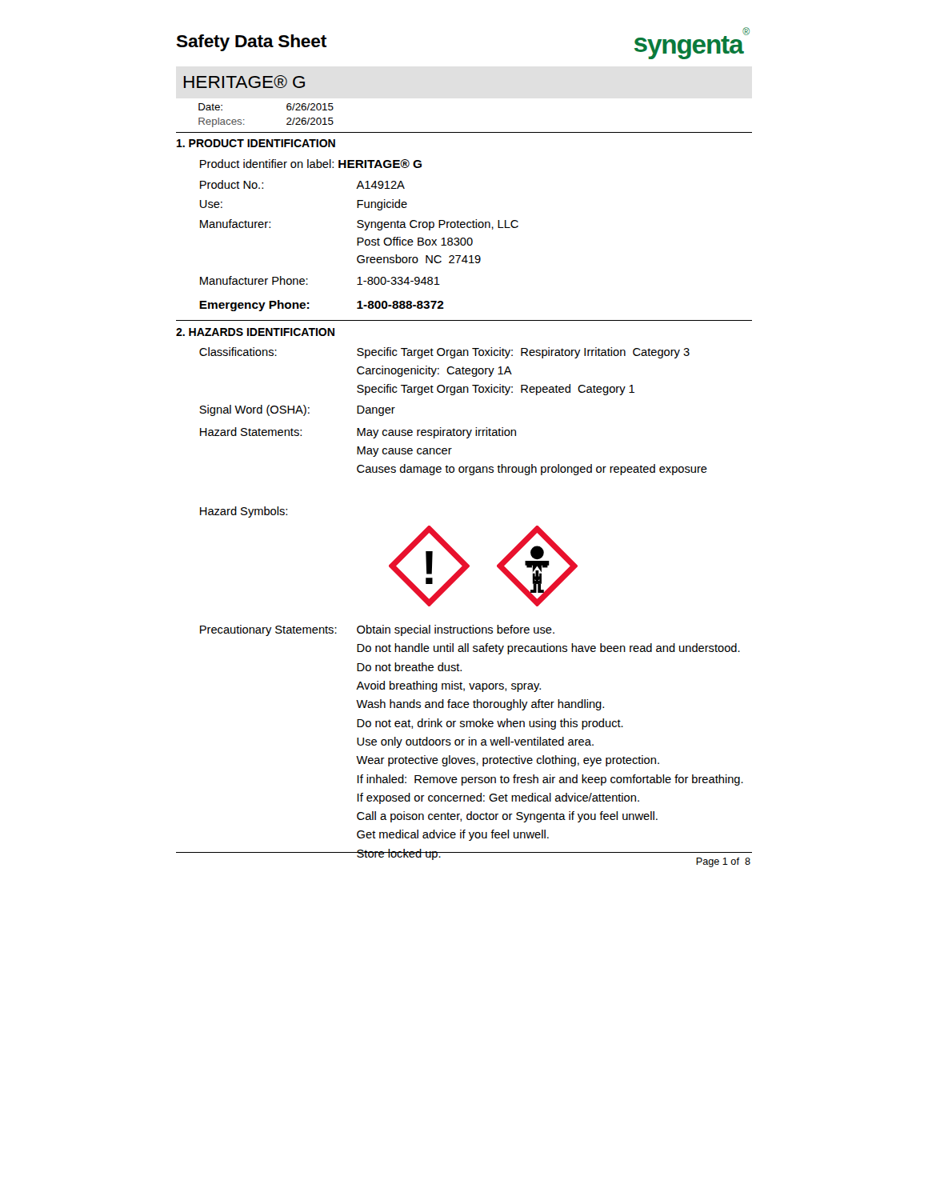Safety Data Sheet
syngenta®
HERITAGE® G
Date:
6/26/2015
Replaces:
2/26/2015
1. PRODUCT IDENTIFICATION
Product identifier on label: HERITAGE® G
Product No.:
A14912A
Use:
Fungicide
Manufacturer:
Syngenta Crop Protection, LLC
Post Office Box 18300
Greensboro NC 27419
Manufacturer Phone:
1-800-334-9481
Emergency Phone:
1-800-888-8372
2. HAZARDS IDENTIFICATION
Classifications:
Specific Target Organ Toxicity: Respiratory Irritation Category 3
Carcinogenicity: Category 1A
Specific Target Organ Toxicity: Repeated Category 1
Signal Word (OSHA):
Danger
Hazard Statements:
May cause respiratory irritation
May cause cancer
Causes damage to organs through prolonged or repeated exposure
Hazard Symbols:
!
Precautionary Statements:
Obtain special instructions before use.
Do not handle until all safety precautions have been read and understood.
Do not breathe dust.
Avoid breathing mist, vapors, spray.
Wash hands and face thoroughly after handling.
Do not eat, drink or smoke when using this product.
Use only outdoors or in a well-ventilated area.
Wear protective gloves, protective clothing, eye protection.
If inhaled: Remove person to fresh air and keep comfortable for breathing.
If exposed or concerned: Get medical advice/attention.
Call a poison center, doctor or Syngenta if you feel unwell.
Get medical advice if you feel unwell.
Store locked up.
Page 1 of 8